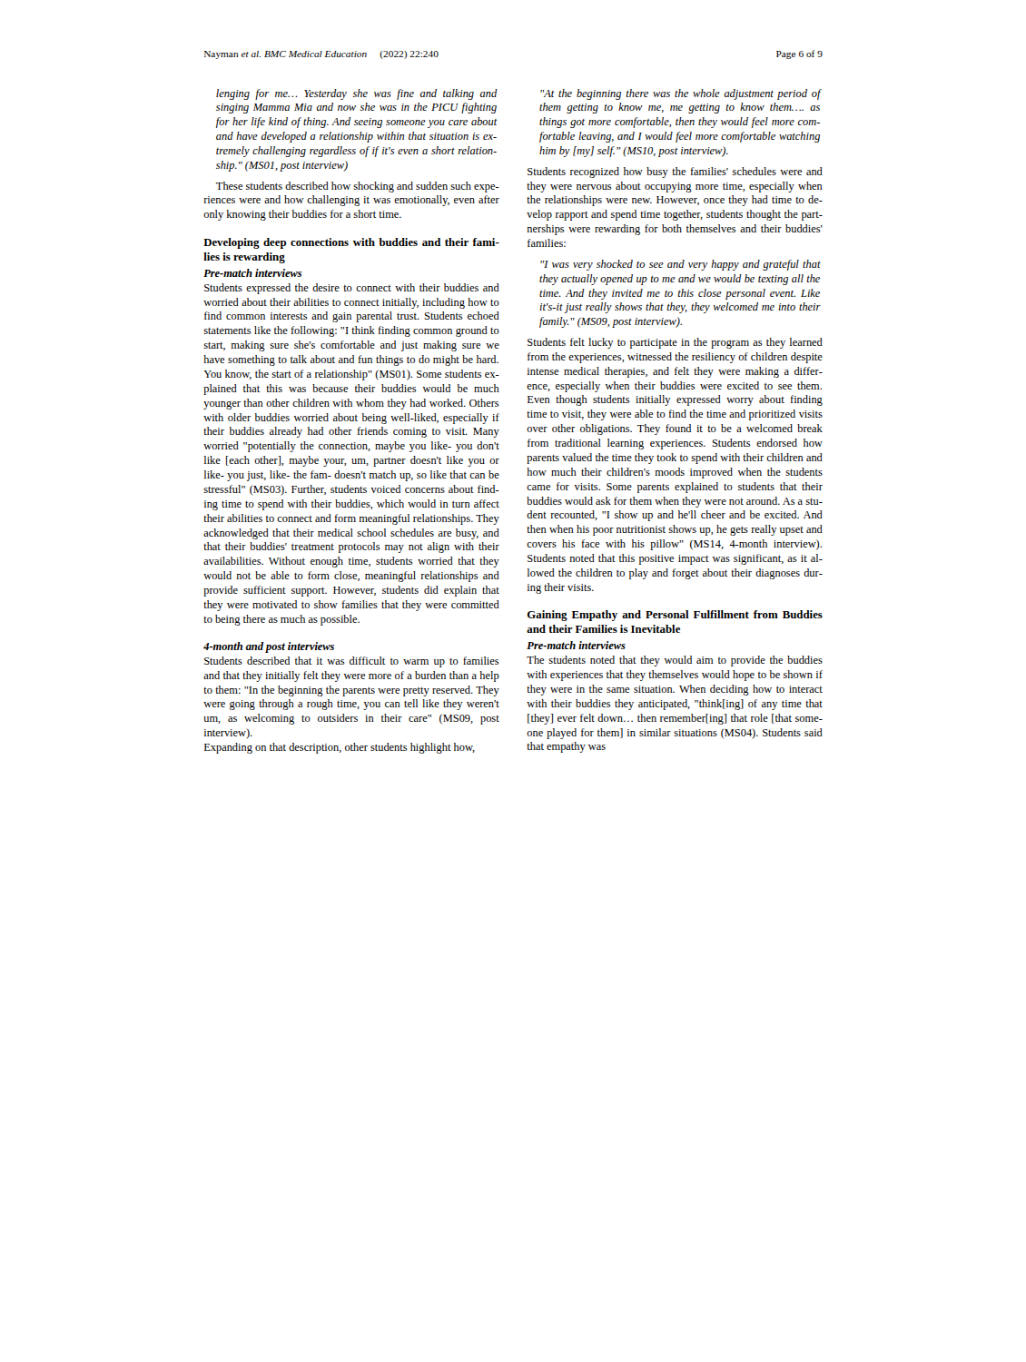Nayman et al. BMC Medical Education (2022) 22:240
Page 6 of 9
lenging for me… Yesterday she was fine and talking and singing Mamma Mia and now she was in the PICU fighting for her life kind of thing. And seeing someone you care about and have developed a relationship within that situation is extremely challenging regardless of if it's even a short relationship." (MS01, post interview)
These students described how shocking and sudden such experiences were and how challenging it was emotionally, even after only knowing their buddies for a short time.
Developing deep connections with buddies and their families is rewarding
Pre-match interviews
Students expressed the desire to connect with their buddies and worried about their abilities to connect initially, including how to find common interests and gain parental trust. Students echoed statements like the following: "I think finding common ground to start, making sure she's comfortable and just making sure we have something to talk about and fun things to do might be hard. You know, the start of a relationship" (MS01). Some students explained that this was because their buddies would be much younger than other children with whom they had worked. Others with older buddies worried about being well-liked, especially if their buddies already had other friends coming to visit. Many worried "potentially the connection, maybe you like- you don't like [each other], maybe your, um, partner doesn't like you or like- you just, like- the fam- doesn't match up, so like that can be stressful" (MS03). Further, students voiced concerns about finding time to spend with their buddies, which would in turn affect their abilities to connect and form meaningful relationships. They acknowledged that their medical school schedules are busy, and that their buddies' treatment protocols may not align with their availabilities. Without enough time, students worried that they would not be able to form close, meaningful relationships and provide sufficient support. However, students did explain that they were motivated to show families that they were committed to being there as much as possible.
4-month and post interviews
Students described that it was difficult to warm up to families and that they initially felt they were more of a burden than a help to them: "In the beginning the parents were pretty reserved. They were going through a rough time, you can tell like they weren't um, as welcoming to outsiders in their care" (MS09, post interview).
Expanding on that description, other students highlight how,
"At the beginning there was the whole adjustment period of them getting to know me, me getting to know them…. as things got more comfortable, then they would feel more comfortable leaving, and I would feel more comfortable watching him by [my] self." (MS10, post interview).
Students recognized how busy the families' schedules were and they were nervous about occupying more time, especially when the relationships were new. However, once they had time to develop rapport and spend time together, students thought the partnerships were rewarding for both themselves and their buddies' families:
"I was very shocked to see and very happy and grateful that they actually opened up to me and we would be texting all the time. And they invited me to this close personal event. Like it's-it just really shows that they, they welcomed me into their family." (MS09, post interview).
Students felt lucky to participate in the program as they learned from the experiences, witnessed the resiliency of children despite intense medical therapies, and felt they were making a difference, especially when their buddies were excited to see them. Even though students initially expressed worry about finding time to visit, they were able to find the time and prioritized visits over other obligations. They found it to be a welcomed break from traditional learning experiences. Students endorsed how parents valued the time they took to spend with their children and how much their children's moods improved when the students came for visits. Some parents explained to students that their buddies would ask for them when they were not around. As a student recounted, "I show up and he'll cheer and be excited. And then when his poor nutritionist shows up, he gets really upset and covers his face with his pillow" (MS14, 4-month interview). Students noted that this positive impact was significant, as it allowed the children to play and forget about their diagnoses during their visits.
Gaining Empathy and Personal Fulfillment from Buddies and their Families is Inevitable
Pre-match interviews
The students noted that they would aim to provide the buddies with experiences that they themselves would hope to be shown if they were in the same situation. When deciding how to interact with their buddies they anticipated, "think[ing] of any time that [they] ever felt down… then remember[ing] that role [that someone played for them] in similar situations (MS04). Students said that empathy was